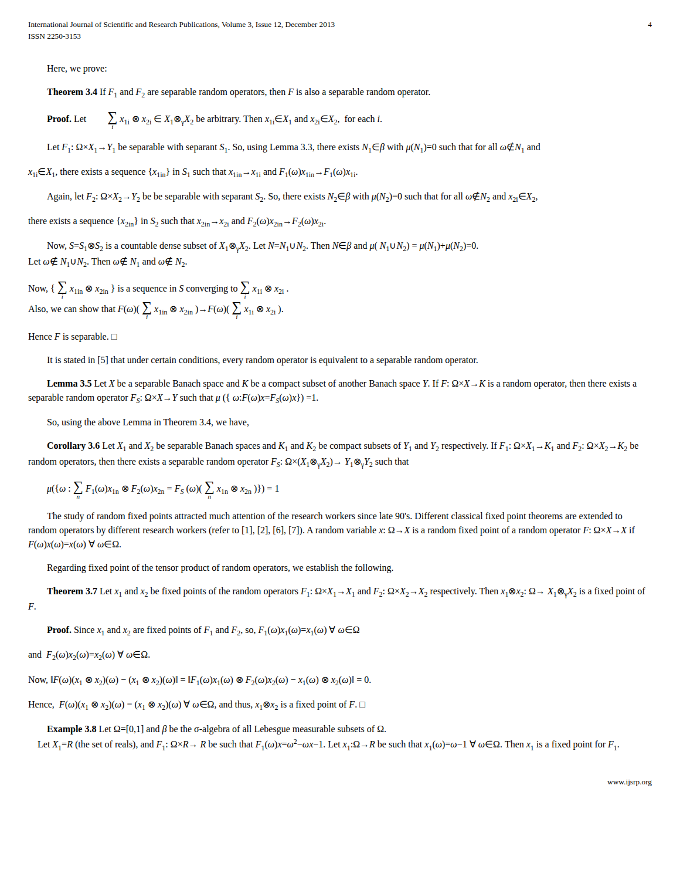4 International Journal of Scientific and Research Publications, Volume 3, Issue 12, December 2013 ISSN 2250-3153
Here, we prove:
Theorem 3.4 If F 1 and F 2 are separable random operators, then F is also a separable random operator.
Proof. Let ∑i x 1i ⊗ x 2i ∈ X 1⊗γX 2 be arbitrary. Then x 1i∈X 1 and x 2i∈X 2, for each i.
Let F 1: Ω×X 1→Y 1 be separable with separant S 1. So, using Lemma 3.3, there exists N 1∈β with μ(N 1)=0 such that for all ω∉N 1 and
x 1i∈X 1, there exists a sequence {x 1in} in S 1 such that x 1in→x 1i and F 1(ω)x 1in→F 1(ω)x 1i.
Again, let F 2: Ω×X 2→Y 2 be be separable with separant S 2. So, there exists N 2∈β with μ(N 2)=0 such that for all ω∉N 2 and x 2i∈X 2,
there exists a sequence {x 2in} in S 2 such that x 2in→x 2i and F 2(ω)x 2in→F 2(ω)x 2i.
Now, S=S 1⊗S 2 is a countable dense subset of X 1⊗γX 2. Let N=N 1∪N 2. Then N∈β and μ( N 1∪N 2) = μ(N 1)+μ(N 2)=0.
Let ω∉ N 1∪N 2. Then ω∉ N 1 and ω∉ N 2.
Now, { ∑i x 1in ⊗ x 2in } is a sequence in S converging to ∑i x 1i ⊗ x 2i .
Also, we can show that F(ω)( ∑i x 1in ⊗ x 2in )→F(ω)( ∑i x 1i ⊗ x 2i ).
Hence F is separable. □
It is stated in [5] that under certain conditions, every random operator is equivalent to a separable random operator.
Lemma 3.5 Let X be a separable Banach space and K be a compact subset of another Banach space Y. If F: Ω×X→K is a random operator, then there exists a separable random operator FS: Ω×X→Y such that μ ({ ω:F(ω)x=FS(ω)x}) =1.
So, using the above Lemma in Theorem 3.4, we have,
Corollary 3.6 Let X 1 and X 2 be separable Banach spaces and K 1 and K 2 be compact subsets of Y 1 and Y 2 respectively. If F 1: Ω×X 1→K 1 and F 2: Ω×X 2→K 2 be random operators, then there exists a separable random operator FS: Ω×(X 1⊗γX 2)→ Y 1⊗γY 2 such that
μ({ω : ∑n F 1(ω)x 1n ⊗ F 2(ω)x 2n = FS (ω)( ∑n x 1n ⊗ x 2n )}) = 1
The study of random fixed points attracted much attention of the research workers since late 90's. Different classical fixed point theorems are extended to random operators by different research workers (refer to [1], [2], [6], [7]). A random variable x: Ω→X is a random fixed point of a random operator F: Ω×X→X if F(ω)x(ω)=x(ω) ∀ ω∈Ω.
Regarding fixed point of the tensor product of random operators, we establish the following.
Theorem 3.7 Let x 1 and x 2 be fixed points of the random operators F 1: Ω×X 1→X 1 and F 2: Ω×X 2→X 2 respectively. Then x 1⊗x 2: Ω→ X 1⊗γX 2 is a fixed point of F.
Proof. Since x 1 and x 2 are fixed points of F 1 and F 2, so, F 1(ω)x 1(ω)=x 1(ω) ∀ ω∈Ω
and F 2(ω)x 2(ω)=x 2(ω) ∀ ω∈Ω.
Now, ‖F(ω)(x 1 ⊗ x 2)(ω) − (x 1 ⊗ x 2)(ω)‖ = ‖F 1(ω)x 1(ω) ⊗ F 2(ω)x 2(ω) − x 1(ω) ⊗ x 2(ω)‖ = 0.
Hence, F(ω)(x 1 ⊗ x 2)(ω) = (x 1 ⊗ x 2)(ω) ∀ ω∈Ω, and thus, x 1⊗x 2 is a fixed point of F. □
Example 3.8 Let Ω=[0,1] and β be the σ-algebra of all Lebesgue measurable subsets of Ω.
Let X 1=R (the set of reals), and F 1: Ω×R→ R be such that F 1(ω)x=ω 2−ωx−1. Let x 1:Ω→R be such that x 1(ω)=ω−1 ∀ ω∈Ω. Then x 1 is a fixed point for F 1.
www.ijsrp.org